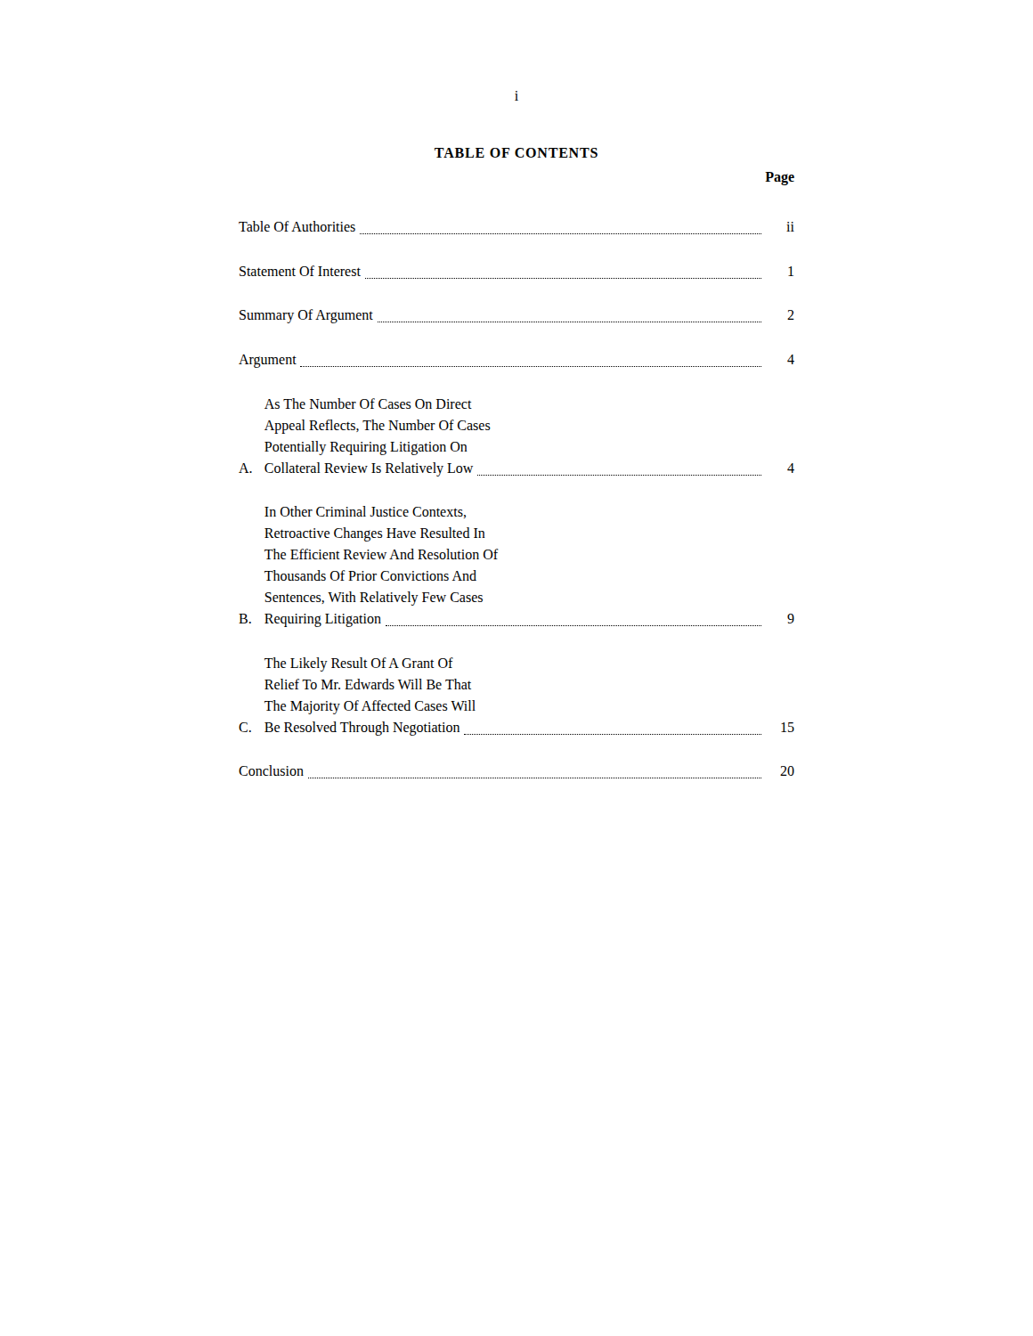i
TABLE OF CONTENTS
Page
Table Of Authorities ii
Statement Of Interest 1
Summary Of Argument 2
Argument 4
A. As The Number Of Cases On Direct
Appeal Reflects, The Number Of Cases
Potentially Requiring Litigation On
Collateral Review Is Relatively Low 4
B. In Other Criminal Justice Contexts,
Retroactive Changes Have Resulted In
The Efficient Review And Resolution Of
Thousands Of Prior Convictions And
Sentences, With Relatively Few Cases
Requiring Litigation 9
C. The Likely Result Of A Grant Of
Relief To Mr. Edwards Will Be That
The Majority Of Affected Cases Will
Be Resolved Through Negotiation 15
Conclusion 20